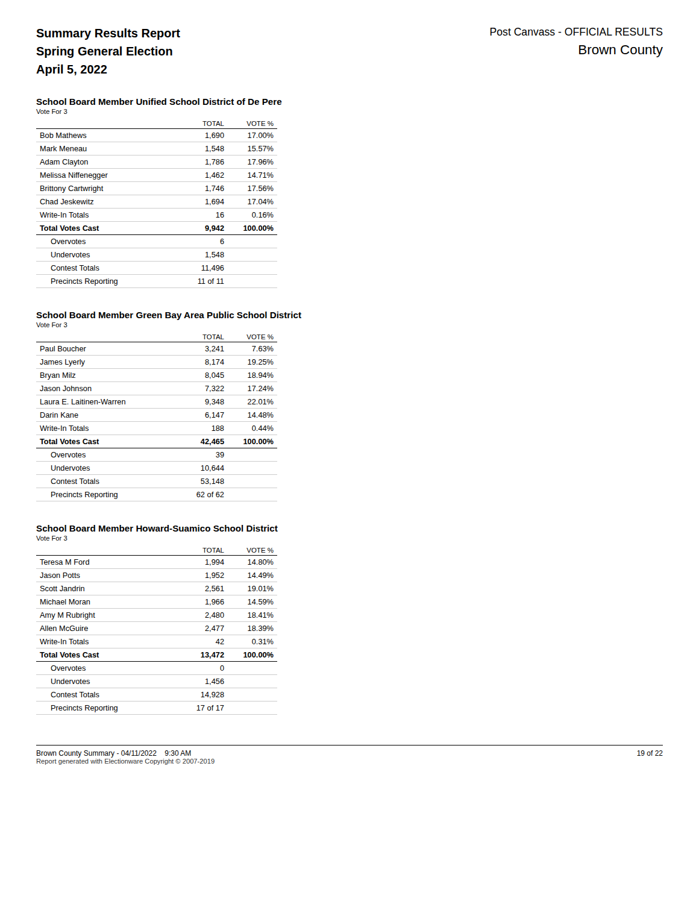Summary Results Report
Spring General Election
April 5, 2022
Post Canvass - OFFICIAL RESULTS
Brown County
School Board Member Unified School District of De Pere
Vote For 3
| | TOTAL | VOTE % |
| --- | --- | --- |
| Bob Mathews | 1,690 | 17.00% |
| Mark Meneau | 1,548 | 15.57% |
| Adam Clayton | 1,786 | 17.96% |
| Melissa Niffenegger | 1,462 | 14.71% |
| Brittony Cartwright | 1,746 | 17.56% |
| Chad Jeskewitz | 1,694 | 17.04% |
| Write-In Totals | 16 | 0.16% |
| Total Votes Cast | 9,942 | 100.00% |
| Overvotes | 6 | |
| Undervotes | 1,548 | |
| Contest Totals | 11,496 | |
| Precincts Reporting | 11 of 11 | |
School Board Member Green Bay Area Public School District
Vote For 3
| | TOTAL | VOTE % |
| --- | --- | --- |
| Paul Boucher | 3,241 | 7.63% |
| James Lyerly | 8,174 | 19.25% |
| Bryan Milz | 8,045 | 18.94% |
| Jason Johnson | 7,322 | 17.24% |
| Laura E. Laitinen-Warren | 9,348 | 22.01% |
| Darin Kane | 6,147 | 14.48% |
| Write-In Totals | 188 | 0.44% |
| Total Votes Cast | 42,465 | 100.00% |
| Overvotes | 39 | |
| Undervotes | 10,644 | |
| Contest Totals | 53,148 | |
| Precincts Reporting | 62 of 62 | |
School Board Member Howard-Suamico School District
Vote For 3
| | TOTAL | VOTE % |
| --- | --- | --- |
| Teresa M Ford | 1,994 | 14.80% |
| Jason Potts | 1,952 | 14.49% |
| Scott Jandrin | 2,561 | 19.01% |
| Michael Moran | 1,966 | 14.59% |
| Amy M Rubright | 2,480 | 18.41% |
| Allen McGuire | 2,477 | 18.39% |
| Write-In Totals | 42 | 0.31% |
| Total Votes Cast | 13,472 | 100.00% |
| Overvotes | 0 | |
| Undervotes | 1,456 | |
| Contest Totals | 14,928 | |
| Precincts Reporting | 17 of 17 | |
Brown County Summary - 04/11/2022 9:30 AM
Report generated with Electionware Copyright © 2007-2019
19 of 22